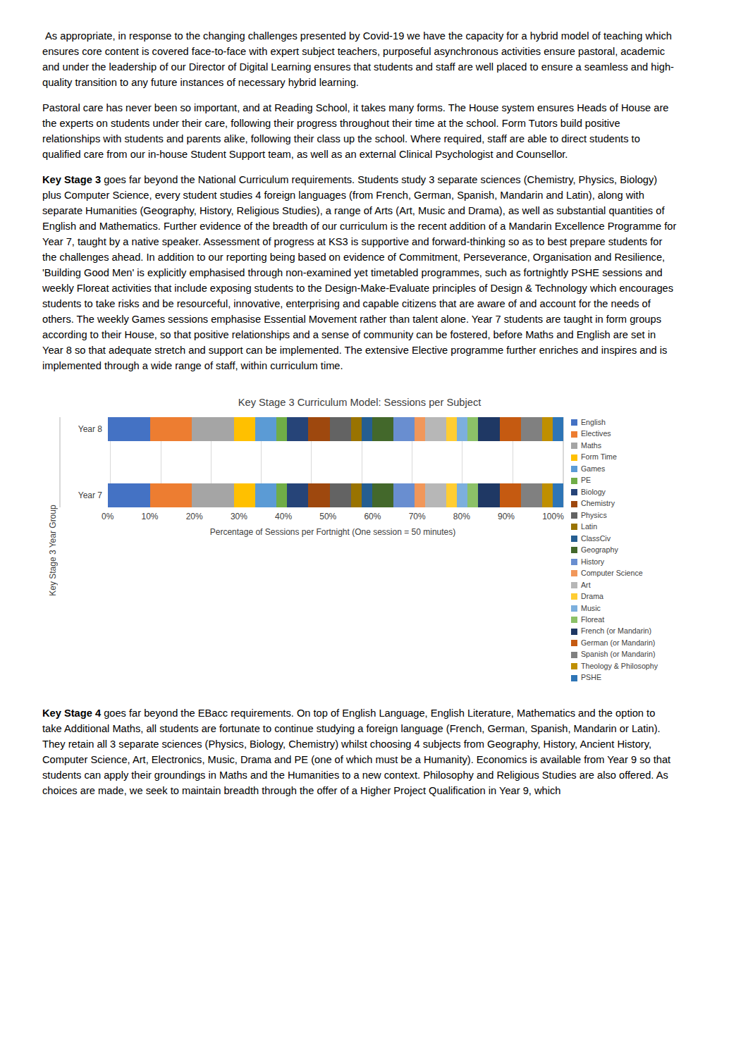As appropriate, in response to the changing challenges presented by Covid-19 we have the capacity for a hybrid model of teaching which ensures core content is covered face-to-face with expert subject teachers, purposeful asynchronous activities ensure pastoral, academic and under the leadership of our Director of Digital Learning ensures that students and staff are well placed to ensure a seamless and high-quality transition to any future instances of necessary hybrid learning.
Pastoral care has never been so important, and at Reading School, it takes many forms. The House system ensures Heads of House are the experts on students under their care, following their progress throughout their time at the school. Form Tutors build positive relationships with students and parents alike, following their class up the school. Where required, staff are able to direct students to qualified care from our in-house Student Support team, as well as an external Clinical Psychologist and Counsellor.
Key Stage 3 goes far beyond the National Curriculum requirements. Students study 3 separate sciences (Chemistry, Physics, Biology) plus Computer Science, every student studies 4 foreign languages (from French, German, Spanish, Mandarin and Latin), along with separate Humanities (Geography, History, Religious Studies), a range of Arts (Art, Music and Drama), as well as substantial quantities of English and Mathematics. Further evidence of the breadth of our curriculum is the recent addition of a Mandarin Excellence Programme for Year 7, taught by a native speaker. Assessment of progress at KS3 is supportive and forward-thinking so as to best prepare students for the challenges ahead. In addition to our reporting being based on evidence of Commitment, Perseverance, Organisation and Resilience, 'Building Good Men' is explicitly emphasised through non-examined yet timetabled programmes, such as fortnightly PSHE sessions and weekly Floreat activities that include exposing students to the Design-Make-Evaluate principles of Design & Technology which encourages students to take risks and be resourceful, innovative, enterprising and capable citizens that are aware of and account for the needs of others. The weekly Games sessions emphasise Essential Movement rather than talent alone. Year 7 students are taught in form groups according to their House, so that positive relationships and a sense of community can be fostered, before Maths and English are set in Year 8 so that adequate stretch and support can be implemented. The extensive Elective programme further enriches and inspires and is implemented through a wide range of staff, within curriculum time.
Key Stage 3 Curriculum Model: Sessions per Subject
Key Stage 3 Year Group
Year 8
Year 7
0% 10% 20% 30% 40% 50% 60% 70% 80% 90% 100%
Percentage of Sessions per Fortnight (One session = 50 minutes)
English
Electives
Maths
Form Time
Games
PE
Biology
Chemistry
Physics
Latin
ClassCiv
Geography
History
Computer Science
Art
Drama
Music
Floreat
French (or Mandarin)
German (or Mandarin)
Spanish (or Mandarin)
Theology & Philosophy
PSHE
Key Stage 4 goes far beyond the EBacc requirements. On top of English Language, English Literature, Mathematics and the option to take Additional Maths, all students are fortunate to continue studying a foreign language (French, German, Spanish, Mandarin or Latin). They retain all 3 separate sciences (Physics, Biology, Chemistry) whilst choosing 4 subjects from Geography, History, Ancient History, Computer Science, Art, Electronics, Music, Drama and PE (one of which must be a Humanity). Economics is available from Year 9 so that students can apply their groundings in Maths and the Humanities to a new context. Philosophy and Religious Studies are also offered. As choices are made, we seek to maintain breadth through the offer of a Higher Project Qualification in Year 9, which